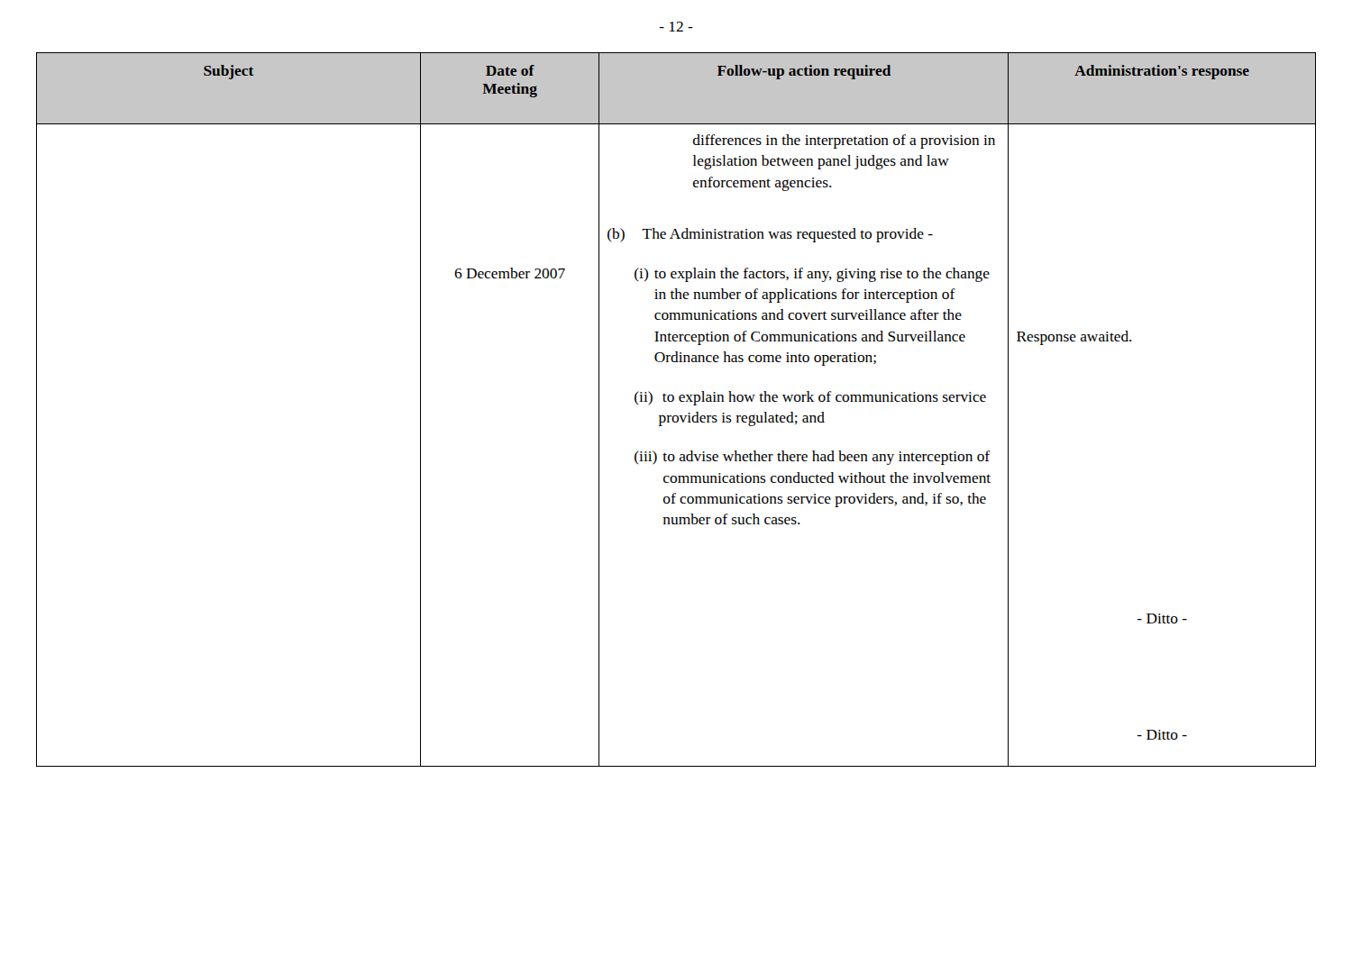- 12 -
| Subject | Date of Meeting | Follow-up action required | Administration's response |
| --- | --- | --- | --- |
| | 6 December 2007 | differences in the interpretation of a provision in legislation between panel judges and law enforcement agencies. (b) The Administration was requested to provide - (i) to explain the factors, if any, giving rise to the change in the number of applications for interception of communications and covert surveillance after the Interception of Communications and Surveillance Ordinance has come into operation; (ii) to explain how the work of communications service providers is regulated; and (iii) to advise whether there had been any interception of communications conducted without the involvement of communications service providers, and, if so, the number of such cases. | Response awaited. - Ditto - - Ditto - |